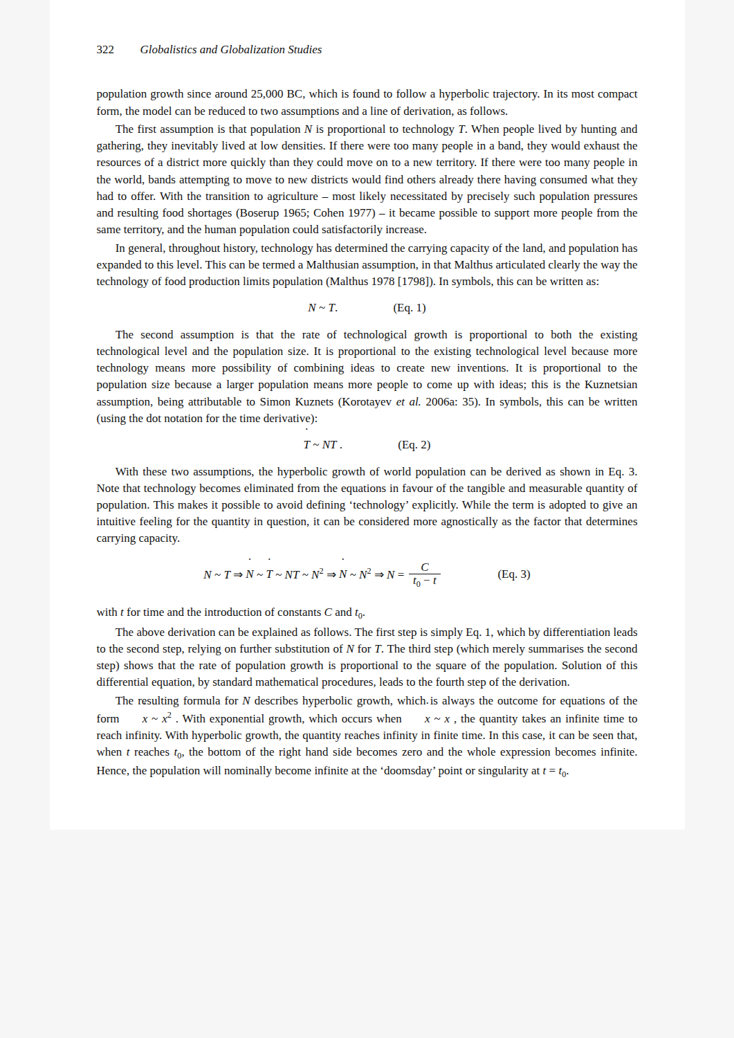322 Globalistics and Globalization Studies
population growth since around 25,000 BC, which is found to follow a hyperbolic trajectory. In its most compact form, the model can be reduced to two assumptions and a line of derivation, as follows.
The first assumption is that population N is proportional to technology T. When people lived by hunting and gathering, they inevitably lived at low densities. If there were too many people in a band, they would exhaust the resources of a district more quickly than they could move on to a new territory. If there were too many people in the world, bands attempting to move to new districts would find others already there having consumed what they had to offer. With the transition to agriculture – most likely necessitated by precisely such population pressures and resulting food shortages (Boserup 1965; Cohen 1977) – it became possible to support more people from the same territory, and the human population could satisfactorily increase.
In general, throughout history, technology has determined the carrying capacity of the land, and population has expanded to this level. This can be termed a Malthusian assumption, in that Malthus articulated clearly the way the technology of food production limits population (Malthus 1978 [1798]). In symbols, this can be written as:
N ~ T. (Eq. 1)
The second assumption is that the rate of technological growth is proportional to both the existing technological level and the population size. It is proportional to the existing technological level because more technology means more possibility of combining ideas to create new inventions. It is proportional to the population size because a larger population means more people to come up with ideas; this is the Kuznetsian assumption, being attributable to Simon Kuznets (Korotayev et al. 2006a: 35). In symbols, this can be written (using the dot notation for the time derivative):
T ~ NT . (Eq. 2)
With these two assumptions, the hyperbolic growth of world population can be derived as shown in Eq. 3. Note that technology becomes eliminated from the equations in favour of the tangible and measurable quantity of population. This makes it possible to avoid defining ‘technology’ explicitly. While the term is adopted to give an intuitive feeling for the quantity in question, it can be considered more agnostically as the factor that determines carrying capacity.
N ~ T ⇒ N ~ T ~ NT ~ N2 ⇒ N ~ N2 ⇒ N = Ct0 − t (Eq. 3)
with t for time and the introduction of constants C and t0.
The above derivation can be explained as follows. The first step is simply Eq. 1, which by differentiation leads to the second step, relying on further substitution of N for T. The third step (which merely summarises the second step) shows that the rate of population growth is proportional to the square of the population. Solution of this differential equation, by standard mathematical procedures, leads to the fourth step of the derivation.
The resulting formula for N describes hyperbolic growth, which is always the outcome for equations of the form x ~ x2 . With exponential growth, which occurs when x ~ x , the quantity takes an infinite time to reach infinity. With hyperbolic growth, the quantity reaches infinity in finite time. In this case, it can be seen that, when t reaches t0, the bottom of the right hand side becomes zero and the whole expression becomes infinite. Hence, the population will nominally become infinite at the ‘doomsday’ point or singularity at t = t0.